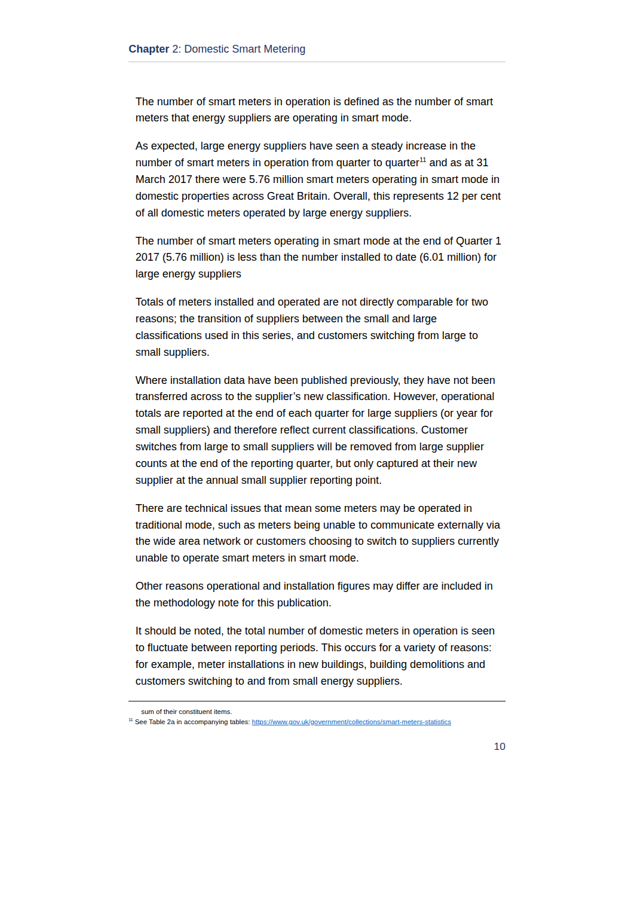Chapter 2: Domestic Smart Metering
The number of smart meters in operation is defined as the number of smart meters that energy suppliers are operating in smart mode.
As expected, large energy suppliers have seen a steady increase in the number of smart meters in operation from quarter to quarter11 and as at 31 March 2017 there were 5.76 million smart meters operating in smart mode in domestic properties across Great Britain. Overall, this represents 12 per cent of all domestic meters operated by large energy suppliers.
The number of smart meters operating in smart mode at the end of Quarter 1 2017 (5.76 million) is less than the number installed to date (6.01 million) for large energy suppliers
Totals of meters installed and operated are not directly comparable for two reasons; the transition of suppliers between the small and large classifications used in this series, and customers switching from large to small suppliers.
Where installation data have been published previously, they have not been transferred across to the supplier’s new classification. However, operational totals are reported at the end of each quarter for large suppliers (or year for small suppliers) and therefore reflect current classifications. Customer switches from large to small suppliers will be removed from large supplier counts at the end of the reporting quarter, but only captured at their new supplier at the annual small supplier reporting point.
There are technical issues that mean some meters may be operated in traditional mode, such as meters being unable to communicate externally via the wide area network or customers choosing to switch to suppliers currently unable to operate smart meters in smart mode.
Other reasons operational and installation figures may differ are included in the methodology note for this publication.
It should be noted, the total number of domestic meters in operation is seen to fluctuate between reporting periods. This occurs for a variety of reasons: for example, meter installations in new buildings, building demolitions and customers switching to and from small energy suppliers.
sum of their constituent items.
11 See Table 2a in accompanying tables: https://www.gov.uk/government/collections/smart-meters-statistics
10